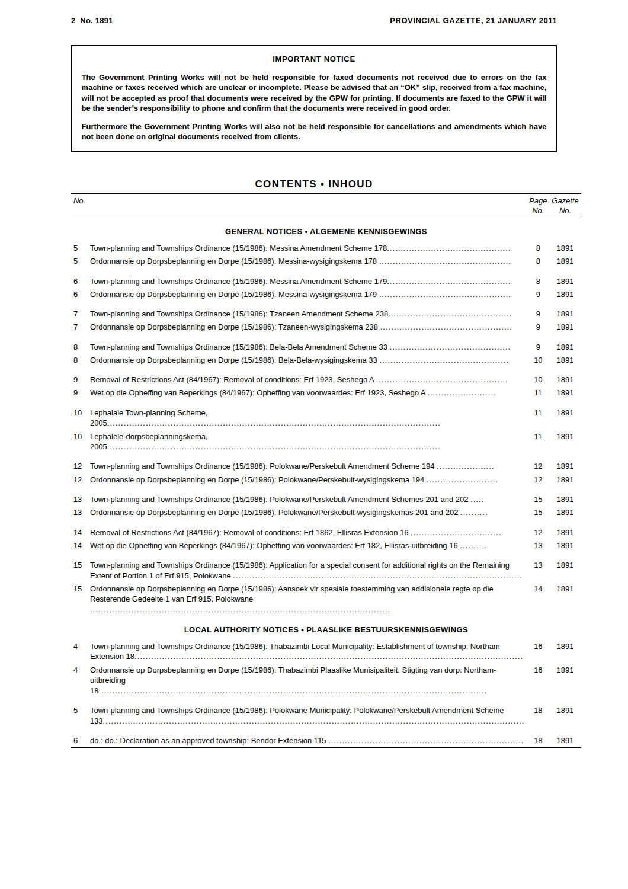2 No. 1891 PROVINCIAL GAZETTE, 21 JANUARY 2011
IMPORTANT NOTICE
The Government Printing Works will not be held responsible for faxed documents not received due to errors on the fax machine or faxes received which are unclear or incomplete. Please be advised that an “OK” slip, received from a fax machine, will not be accepted as proof that documents were received by the GPW for printing. If documents are faxed to the GPW it will be the sender’s responsibility to phone and confirm that the documents were received in good order.
Furthermore the Government Printing Works will also not be held responsible for cancellations and amendments which have not been done on original documents received from clients.
CONTENTS • INHOUD
| No. | | Page No. | Gazette No. |
| --- | --- | --- | --- |
| GENERAL NOTICES • ALGEMENE KENNISGEWINGS |
| 5 | Town-planning and Townships Ordinance (15/1986): Messina Amendment Scheme 178 ............................................. | 8 | 1891 |
| 5 | Ordonnansie op Dorpsbeplanning en Dorpe (15/1986): Messina-wysigingskema 178 ................................................ | 8 | 1891 |
| 6 | Town-planning and Townships Ordinance (15/1986): Messina Amendment Scheme 179 ............................................. | 8 | 1891 |
| 6 | Ordonnansie op Dorpsbeplanning en Dorpe (15/1986): Messina-wysigingskema 179 ................................................ | 9 | 1891 |
| 7 | Town-planning and Townships Ordinance (15/1986): Tzaneen Amendment Scheme 238 ............................................. | 9 | 1891 |
| 7 | Ordonnansie op Dorpsbeplanning en Dorpe (15/1986): Tzaneen-wysigingskema 238 ................................................ | 9 | 1891 |
| 8 | Town-planning and Townships Ordinance (15/1986): Bela-Bela Amendment Scheme 33 ............................................ | 9 | 1891 |
| 8 | Ordonnansie op Dorpsbeplanning en Dorpe (15/1986): Bela-Bela-wysigingskema 33 ............................................... | 10 | 1891 |
| 9 | Removal of Restrictions Act (84/1967): Removal of conditions: Erf 1923, Seshego A ................................................ | 10 | 1891 |
| 9 | Wet op die Opheffing van Beperkings (84/1967): Opheffing van voorwaardes: Erf 1923, Seshego A ......................... | 11 | 1891 |
| 10 | Lephalale Town-planning Scheme, 2005 ......................................................................................................................... | 11 | 1891 |
| 10 | Lephalele-dorpsbeplanningskema, 2005 ......................................................................................................................... | 11 | 1891 |
| 12 | Town-planning and Townships Ordinance (15/1986): Polokwane/Perskebult Amendment Scheme 194 ..................... | 12 | 1891 |
| 12 | Ordonnansie op Dorpsbeplanning en Dorpe (15/1986): Polokwane/Perskebult-wysigingskema 194 .......................... | 12 | 1891 |
| 13 | Town-planning and Townships Ordinance (15/1986): Polokwane/Perskebult Amendment Schemes 201 and 202 ..... | 15 | 1891 |
| 13 | Ordonnansie op Dorpsbeplanning en Dorpe (15/1986): Polokwane/Perskebult-wysigingskemas 201 and 202 .......... | 15 | 1891 |
| 14 | Removal of Restrictions Act (84/1967): Removal of conditions: Erf 1862, Ellisras Extension 16 ................................. | 12 | 1891 |
| 14 | Wet op die Opheffing van Beperkings (84/1967): Opheffing van voorwaardes: Erf 182, Ellisras-uitbreiding 16 .......... | 13 | 1891 |
| 15 | Town-planning and Townships Ordinance (15/1986): Application for a special consent for additional rights on the Remaining Extent of Portion 1 of Erf 915, Polokwane ......................................................................................................... | 13 | 1891 |
| 15 | Ordonnansie op Dorpsbeplanning en Dorpe (15/1986): Aansoek vir spesiale toestemming van addisionele regte op die Resterende Gedeelte 1 van Erf 915, Polokwane ............................................................................................................. | 14 | 1891 |
| LOCAL AUTHORITY NOTICES • PLAASLIKE BESTUURSKENNISGEWINGS |
| 4 | Town-planning and Townships Ordinance (15/1986): Thabazimbi Local Municipality: Establishment of township: Northam Extension 18 ............................................................................................................................................. | 16 | 1891 |
| 4 | Ordonnansie op Dorpsbeplanning en Dorpe (15/1986): Thabazimbi Plaaslike Munisipaliteit: Stigting van dorp: Northam-uitbreiding 18 ............................................................................................................................................. | 16 | 1891 |
| 5 | Town-planning and Townships Ordinance (15/1986): Polokwane Municipality: Polokwane/Perskebult Amendment Scheme 133 ......................................................................................................................................................... | 18 | 1891 |
| 6 | do.: do.: Declaration as an approved township: Bendor Extension 115 ....................................................................... | 18 | 1891 |